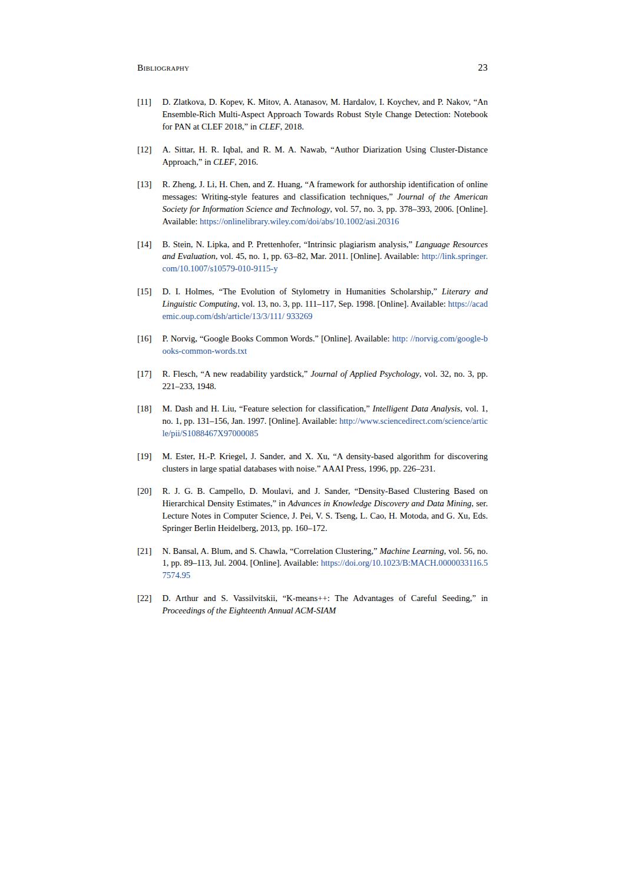Bibliography 23
[11] D. Zlatkova, D. Kopev, K. Mitov, A. Atanasov, M. Hardalov, I. Koychev, and P. Nakov, “An Ensemble-Rich Multi-Aspect Approach Towards Robust Style Change Detection: Notebook for PAN at CLEF 2018,” in CLEF, 2018.
[12] A. Sittar, H. R. Iqbal, and R. M. A. Nawab, “Author Diarization Using Cluster-Distance Approach,” in CLEF, 2016.
[13] R. Zheng, J. Li, H. Chen, and Z. Huang, “A framework for authorship identification of online messages: Writing-style features and classification techniques,” Journal of the American Society for Information Science and Technology, vol. 57, no. 3, pp. 378–393, 2006. [Online]. Available: https://onlinelibrary.wiley.com/doi/abs/10.1002/asi.20316
[14] B. Stein, N. Lipka, and P. Prettenhofer, “Intrinsic plagiarism analysis,” Language Resources and Evaluation, vol. 45, no. 1, pp. 63–82, Mar. 2011. [Online]. Available: http://link.springer.com/10.1007/s10579-010-9115-y
[15] D. I. Holmes, “The Evolution of Stylometry in Humanities Scholarship,” Literary and Linguistic Computing, vol. 13, no. 3, pp. 111–117, Sep. 1998. [Online]. Available: https://academic.oup.com/dsh/article/13/3/111/ 933269
[16] P. Norvig, “Google Books Common Words.” [Online]. Available: http: //norvig.com/google-books-common-words.txt
[17] R. Flesch, “A new readability yardstick,” Journal of Applied Psychology, vol. 32, no. 3, pp. 221–233, 1948.
[18] M. Dash and H. Liu, “Feature selection for classification,” Intelligent Data Analysis, vol. 1, no. 1, pp. 131–156, Jan. 1997. [Online]. Available: http://www.sciencedirect.com/science/article/pii/S1088467X97000085
[19] M. Ester, H.-P. Kriegel, J. Sander, and X. Xu, “A density-based algorithm for discovering clusters in large spatial databases with noise.” AAAI Press, 1996, pp. 226–231.
[20] R. J. G. B. Campello, D. Moulavi, and J. Sander, “Density-Based Clustering Based on Hierarchical Density Estimates,” in Advances in Knowledge Discovery and Data Mining, ser. Lecture Notes in Computer Science, J. Pei, V. S. Tseng, L. Cao, H. Motoda, and G. Xu, Eds. Springer Berlin Heidelberg, 2013, pp. 160–172.
[21] N. Bansal, A. Blum, and S. Chawla, “Correlation Clustering,” Machine Learning, vol. 56, no. 1, pp. 89–113, Jul. 2004. [Online]. Available: https://doi.org/10.1023/B:MACH.0000033116.57574.95
[22] D. Arthur and S. Vassilvitskii, “K-means++: The Advantages of Careful Seeding,” in Proceedings of the Eighteenth Annual ACM-SIAM